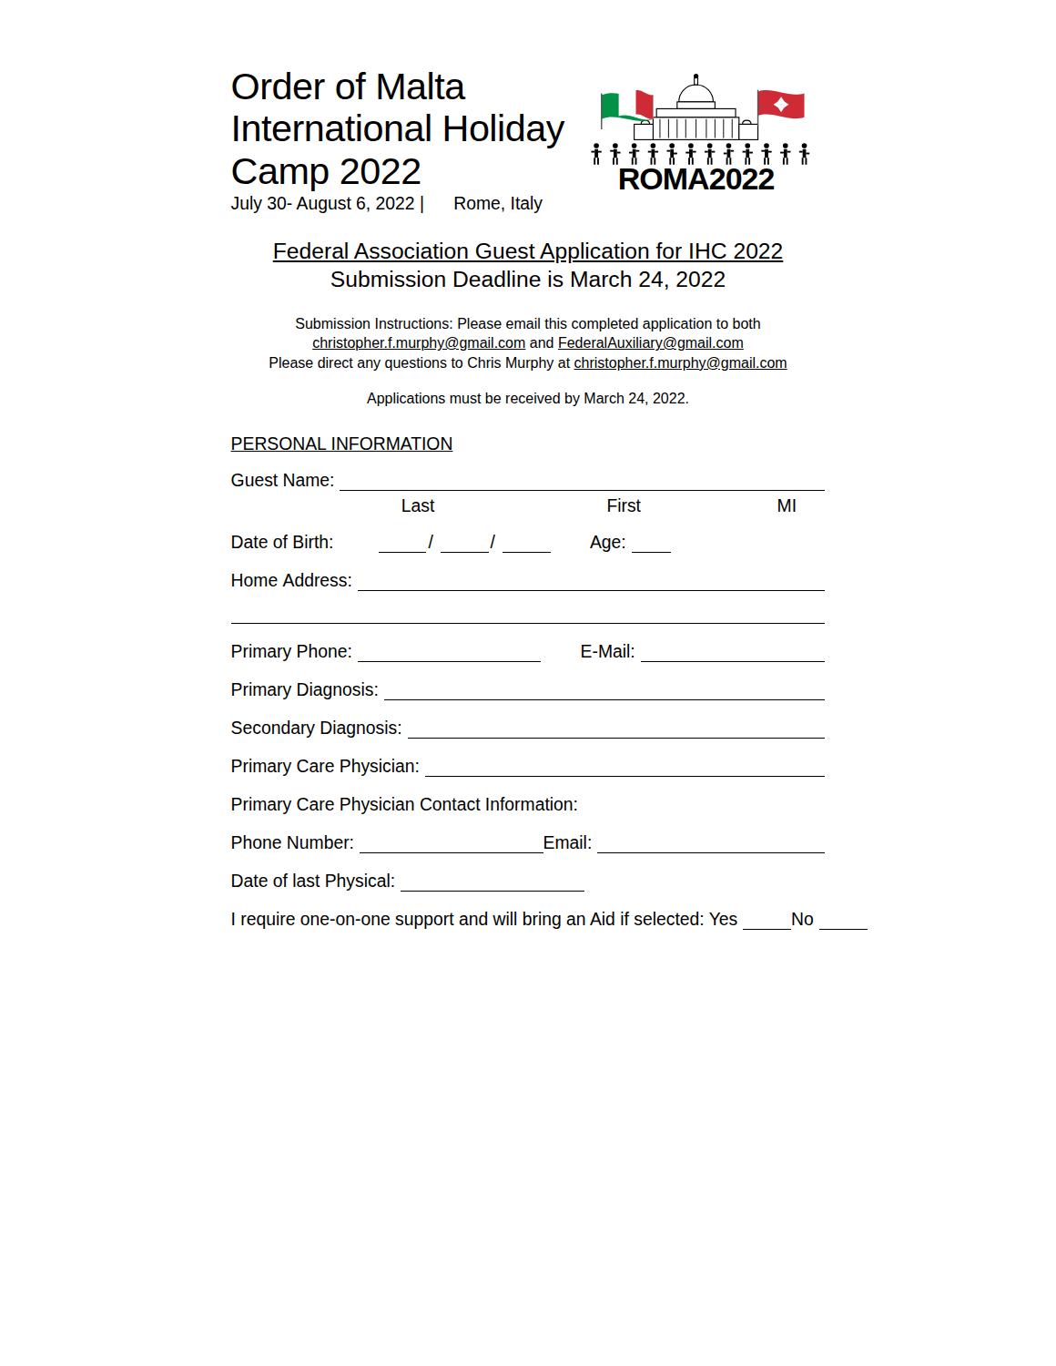Order of Malta
International Holiday
Camp 2022
July 30- August 6, 2022 | Rome, Italy
ROMA2022 logo ROMA2022
Federal Association Guest Application for IHC 2022
Submission Deadline is March 24, 2022
Submission Instructions: Please email this completed application to both
christopher.f.murphy@gmail.com and FederalAuxiliary@gmail.com
Please direct any questions to Chris Murphy at christopher.f.murphy@gmail.com
Applications must be received by March 24, 2022.
PERSONAL INFORMATION
Guest Name:
Last First MI
Date of Birth: / / Age:
Home Address:
Primary Phone: E-Mail:
Primary Diagnosis:
Secondary Diagnosis:
Primary Care Physician:
Primary Care Physician Contact Information:
Phone Number: Email:
Date of last Physical:
I require one-on-one support and will bring an Aid if selected: Yes No